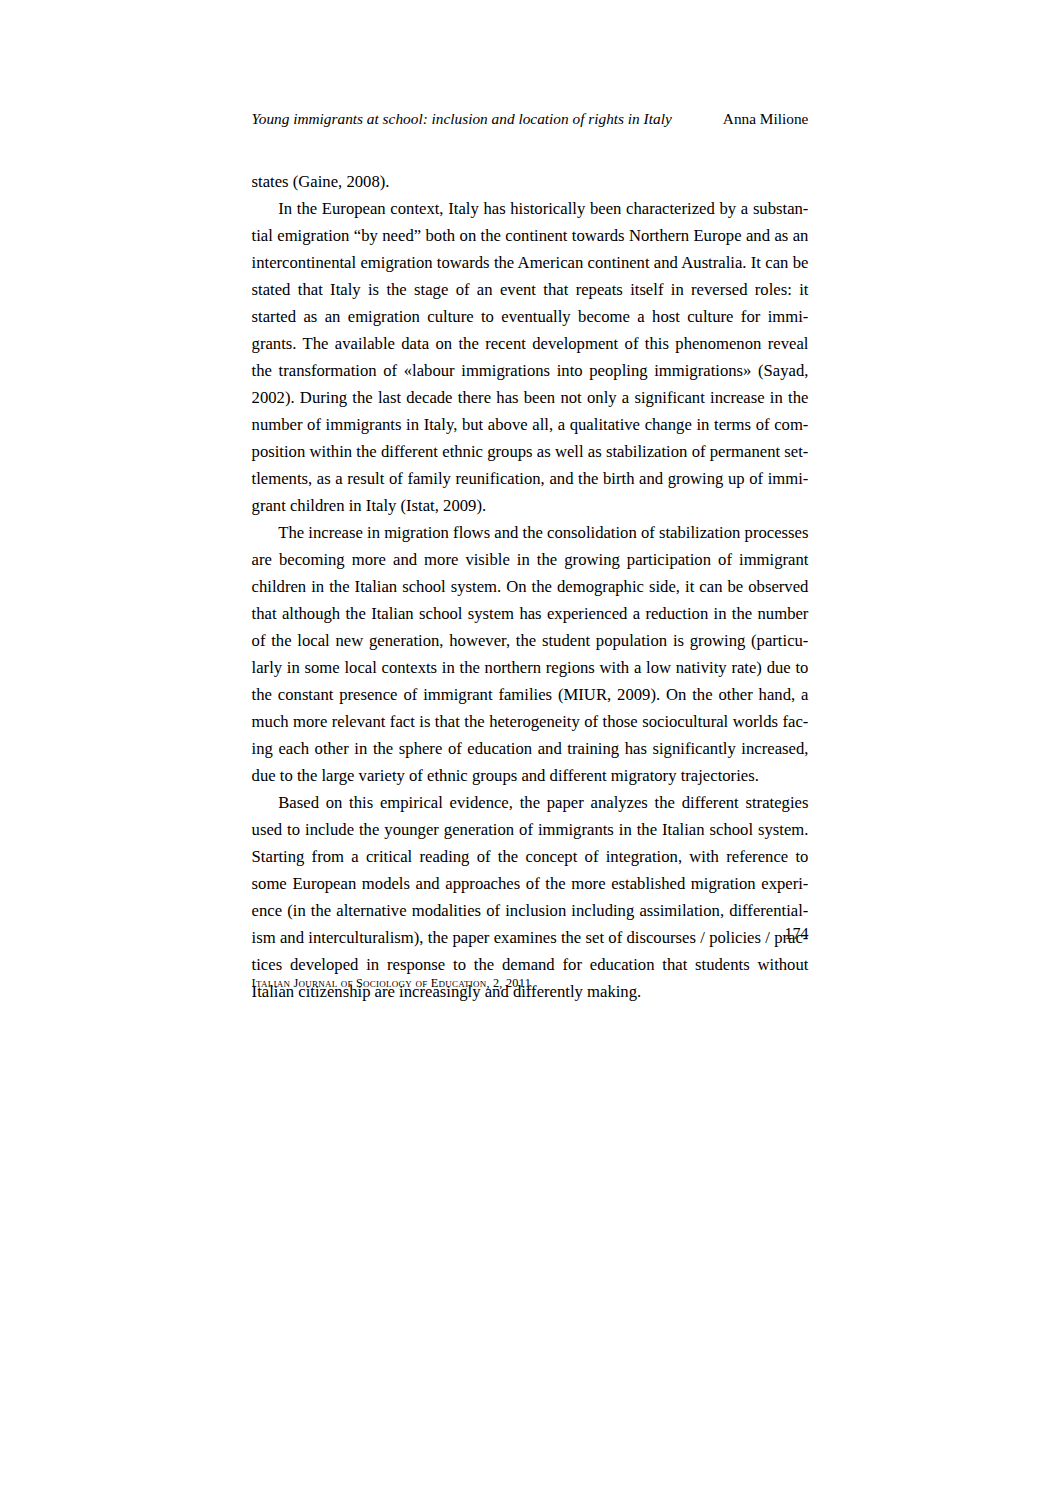Young immigrants at school: inclusion and location of rights in Italy Anna Milione
states (Gaine, 2008).
In the European context, Italy has historically been characterized by a substantial emigration “by need” both on the continent towards Northern Europe and as an intercontinental emigration towards the American continent and Australia. It can be stated that Italy is the stage of an event that repeats itself in reversed roles: it started as an emigration culture to eventually become a host culture for immigrants. The available data on the recent development of this phenomenon reveal the transformation of «labour immigrations into peopling immigrations» (Sayad, 2002). During the last decade there has been not only a significant increase in the number of immigrants in Italy, but above all, a qualitative change in terms of composition within the different ethnic groups as well as stabilization of permanent settlements, as a result of family reunification, and the birth and growing up of immigrant children in Italy (Istat, 2009).
The increase in migration flows and the consolidation of stabilization processes are becoming more and more visible in the growing participation of immigrant children in the Italian school system. On the demographic side, it can be observed that although the Italian school system has experienced a reduction in the number of the local new generation, however, the student population is growing (particularly in some local contexts in the northern regions with a low nativity rate) due to the constant presence of immigrant families (MIUR, 2009). On the other hand, a much more relevant fact is that the heterogeneity of those sociocultural worlds facing each other in the sphere of education and training has significantly increased, due to the large variety of ethnic groups and different migratory trajectories.
Based on this empirical evidence, the paper analyzes the different strategies used to include the younger generation of immigrants in the Italian school system. Starting from a critical reading of the concept of integration, with reference to some European models and approaches of the more established migration experience (in the alternative modalities of inclusion including assimilation, differentialism and interculturalism), the paper examines the set of discourses / policies / practices developed in response to the demand for education that students without Italian citizenship are increasingly and differently making.
174
Italian Journal of Sociology of Education, 2, 2011